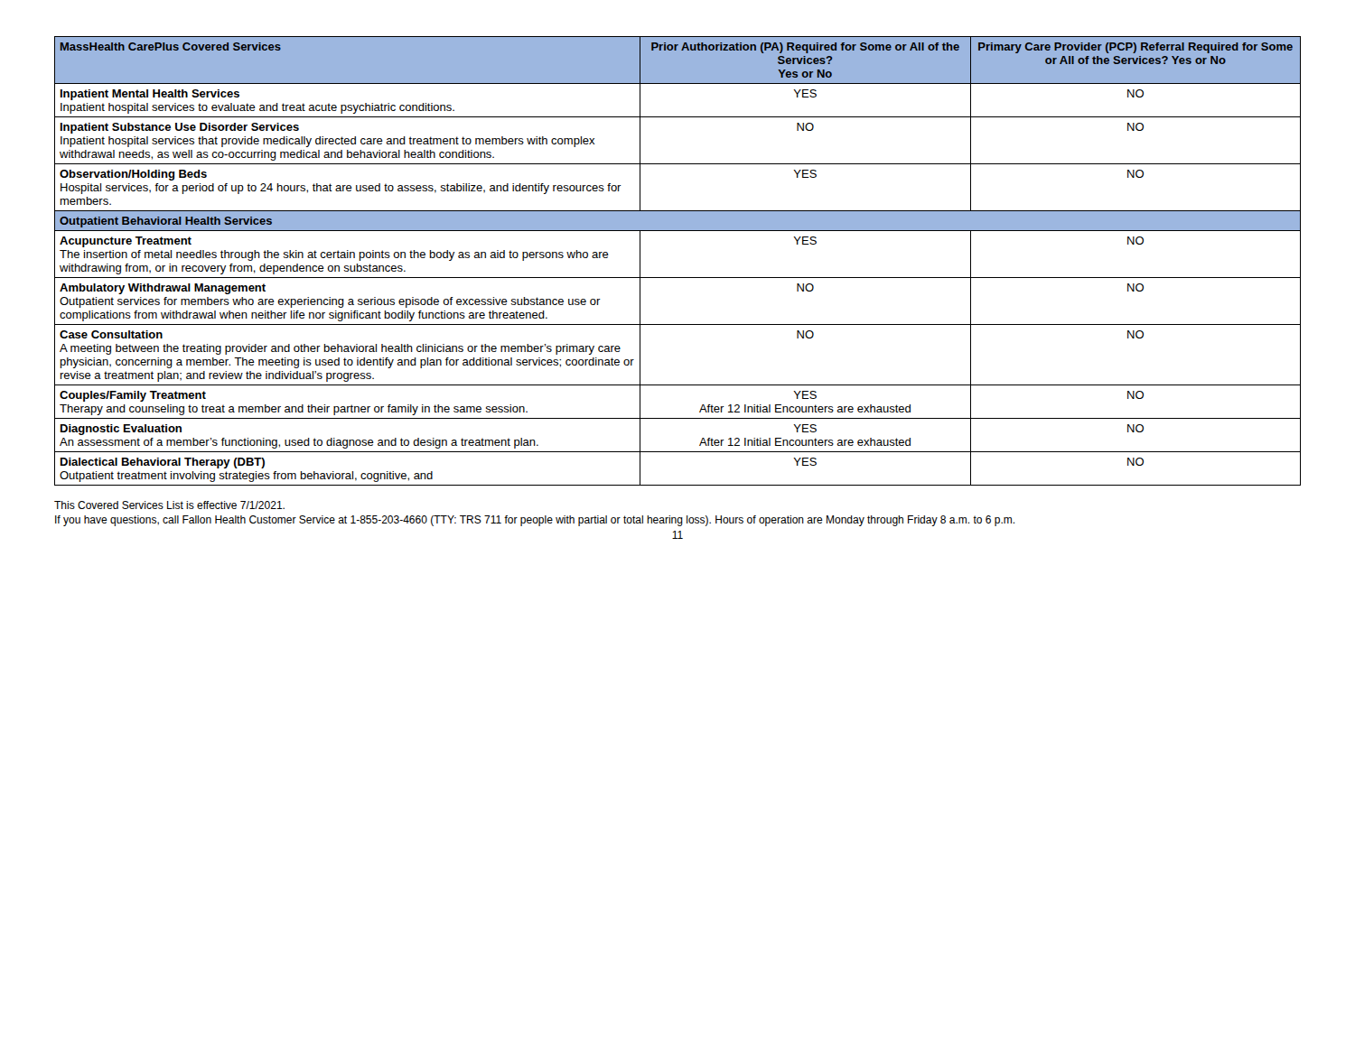| MassHealth CarePlus Covered Services | Prior Authorization (PA) Required for Some or All of the Services? Yes or No | Primary Care Provider (PCP) Referral Required for Some or All of the Services? Yes or No |
| --- | --- | --- |
| Inpatient Mental Health Services Inpatient hospital services to evaluate and treat acute psychiatric conditions. | YES | NO |
| Inpatient Substance Use Disorder Services Inpatient hospital services that provide medically directed care and treatment to members with complex withdrawal needs, as well as co-occurring medical and behavioral health conditions. | NO | NO |
| Observation/Holding Beds Hospital services, for a period of up to 24 hours, that are used to assess, stabilize, and identify resources for members. | YES | NO |
| Outpatient Behavioral Health Services |
| Acupuncture Treatment The insertion of metal needles through the skin at certain points on the body as an aid to persons who are withdrawing from, or in recovery from, dependence on substances. | YES | NO |
| Ambulatory Withdrawal Management Outpatient services for members who are experiencing a serious episode of excessive substance use or complications from withdrawal when neither life nor significant bodily functions are threatened. | NO | NO |
| Case Consultation A meeting between the treating provider and other behavioral health clinicians or the member’s primary care physician, concerning a member. The meeting is used to identify and plan for additional services; coordinate or revise a treatment plan; and review the individual’s progress. | NO | NO |
| Couples/Family Treatment Therapy and counseling to treat a member and their partner or family in the same session. | YES After 12 Initial Encounters are exhausted | NO |
| Diagnostic Evaluation An assessment of a member’s functioning, used to diagnose and to design a treatment plan. | YES After 12 Initial Encounters are exhausted | NO |
| Dialectical Behavioral Therapy (DBT) Outpatient treatment involving strategies from behavioral, cognitive, and | YES | NO |
This Covered Services List is effective 7/1/2021.
If you have questions, call Fallon Health Customer Service at 1-855-203-4660 (TTY: TRS 711 for people with partial or total hearing loss). Hours of operation are Monday through Friday 8 a.m. to 6 p.m.
11